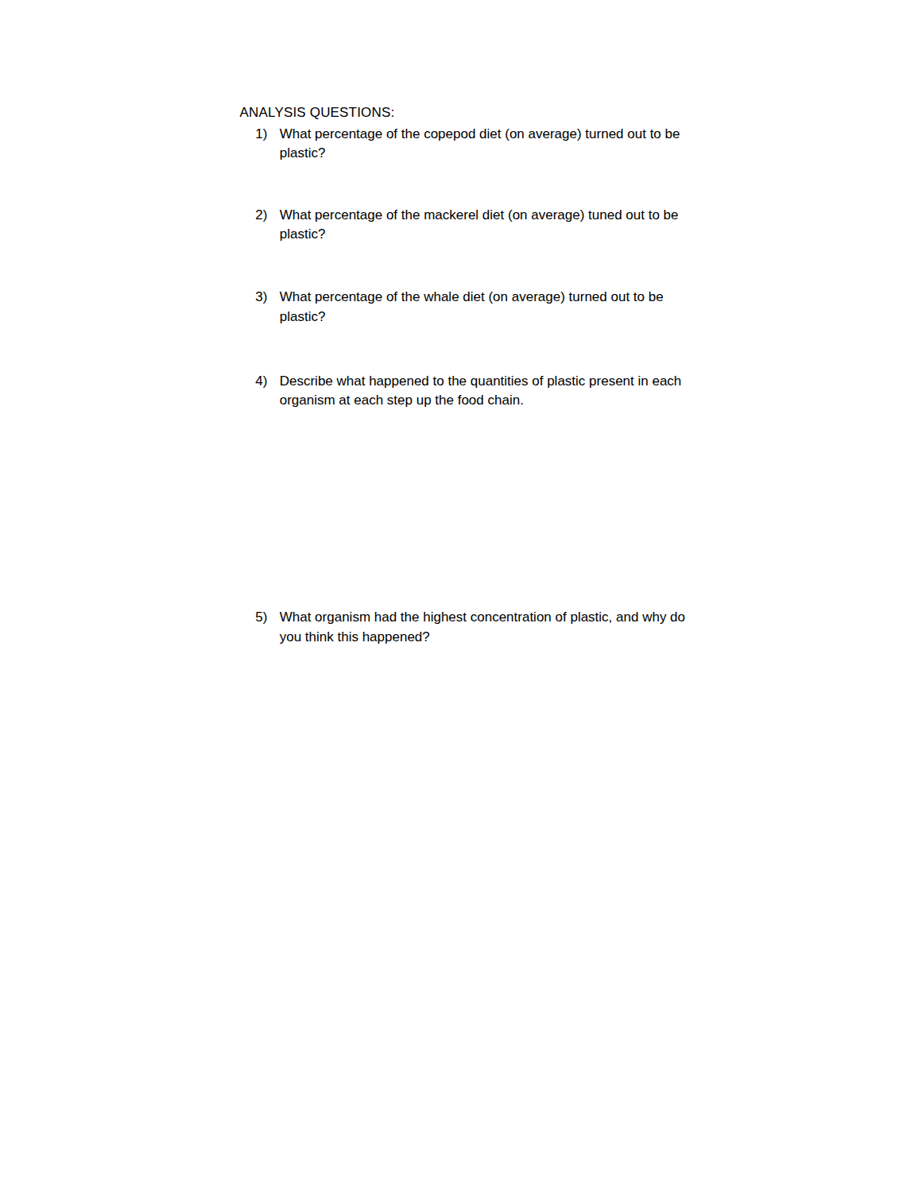ANALYSIS QUESTIONS:
What percentage of the copepod diet (on average) turned out to be plastic?
What percentage of the mackerel diet (on average) tuned out to be plastic?
What percentage of the whale diet (on average) turned out to be plastic?
Describe what happened to the quantities of plastic present in each organism at each step up the food chain.
What organism had the highest concentration of plastic, and why do you think this happened?